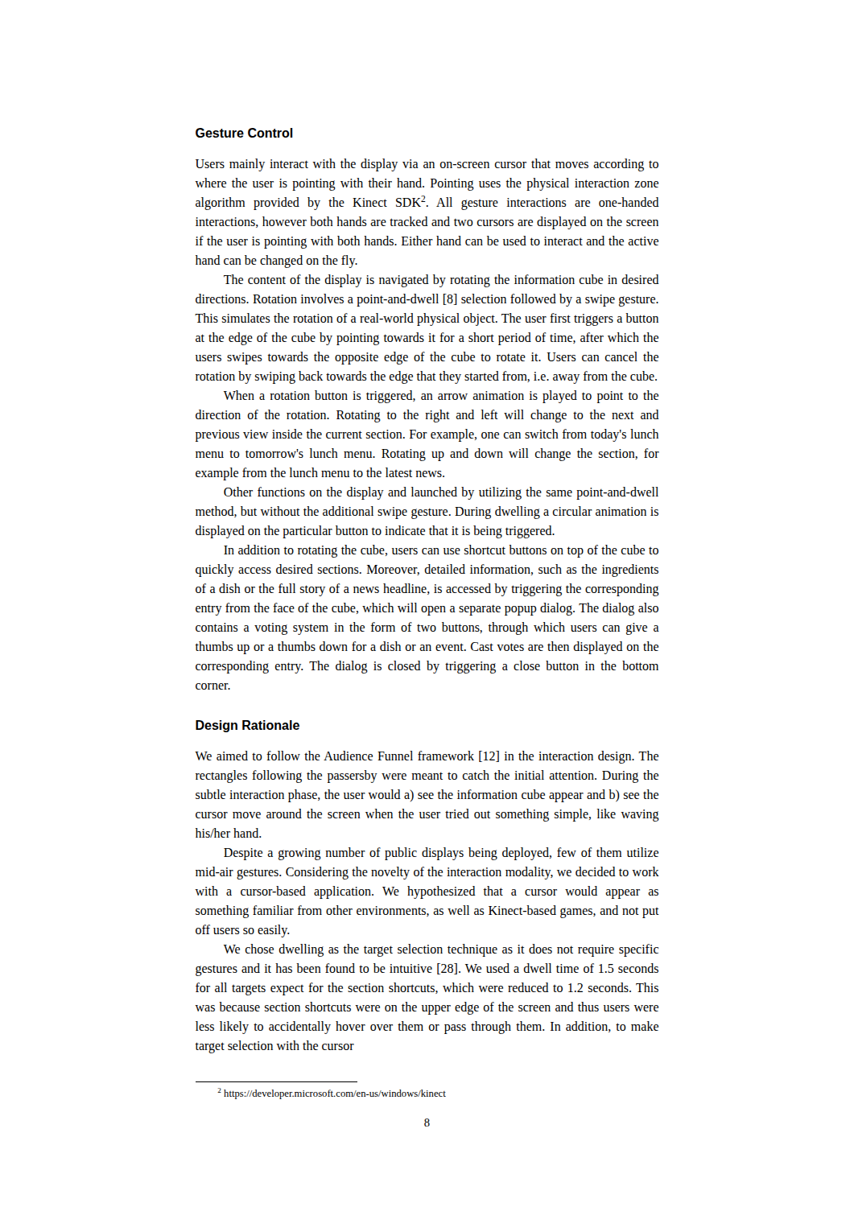Gesture Control
Users mainly interact with the display via an on-screen cursor that moves according to where the user is pointing with their hand. Pointing uses the physical interaction zone algorithm provided by the Kinect SDK2. All gesture interactions are one-handed interactions, however both hands are tracked and two cursors are displayed on the screen if the user is pointing with both hands. Either hand can be used to interact and the active hand can be changed on the fly.
The content of the display is navigated by rotating the information cube in desired directions. Rotation involves a point-and-dwell [8] selection followed by a swipe gesture. This simulates the rotation of a real-world physical object. The user first triggers a button at the edge of the cube by pointing towards it for a short period of time, after which the users swipes towards the opposite edge of the cube to rotate it. Users can cancel the rotation by swiping back towards the edge that they started from, i.e. away from the cube.
When a rotation button is triggered, an arrow animation is played to point to the direction of the rotation. Rotating to the right and left will change to the next and previous view inside the current section. For example, one can switch from today's lunch menu to tomorrow's lunch menu. Rotating up and down will change the section, for example from the lunch menu to the latest news.
Other functions on the display and launched by utilizing the same point-and-dwell method, but without the additional swipe gesture. During dwelling a circular animation is displayed on the particular button to indicate that it is being triggered.
In addition to rotating the cube, users can use shortcut buttons on top of the cube to quickly access desired sections. Moreover, detailed information, such as the ingredients of a dish or the full story of a news headline, is accessed by triggering the corresponding entry from the face of the cube, which will open a separate popup dialog. The dialog also contains a voting system in the form of two buttons, through which users can give a thumbs up or a thumbs down for a dish or an event. Cast votes are then displayed on the corresponding entry. The dialog is closed by triggering a close button in the bottom corner.
Design Rationale
We aimed to follow the Audience Funnel framework [12] in the interaction design. The rectangles following the passersby were meant to catch the initial attention. During the subtle interaction phase, the user would a) see the information cube appear and b) see the cursor move around the screen when the user tried out something simple, like waving his/her hand.
Despite a growing number of public displays being deployed, few of them utilize mid-air gestures. Considering the novelty of the interaction modality, we decided to work with a cursor-based application. We hypothesized that a cursor would appear as something familiar from other environments, as well as Kinect-based games, and not put off users so easily.
We chose dwelling as the target selection technique as it does not require specific gestures and it has been found to be intuitive [28]. We used a dwell time of 1.5 seconds for all targets expect for the section shortcuts, which were reduced to 1.2 seconds. This was because section shortcuts were on the upper edge of the screen and thus users were less likely to accidentally hover over them or pass through them. In addition, to make target selection with the cursor
2 https://developer.microsoft.com/en-us/windows/kinect
8